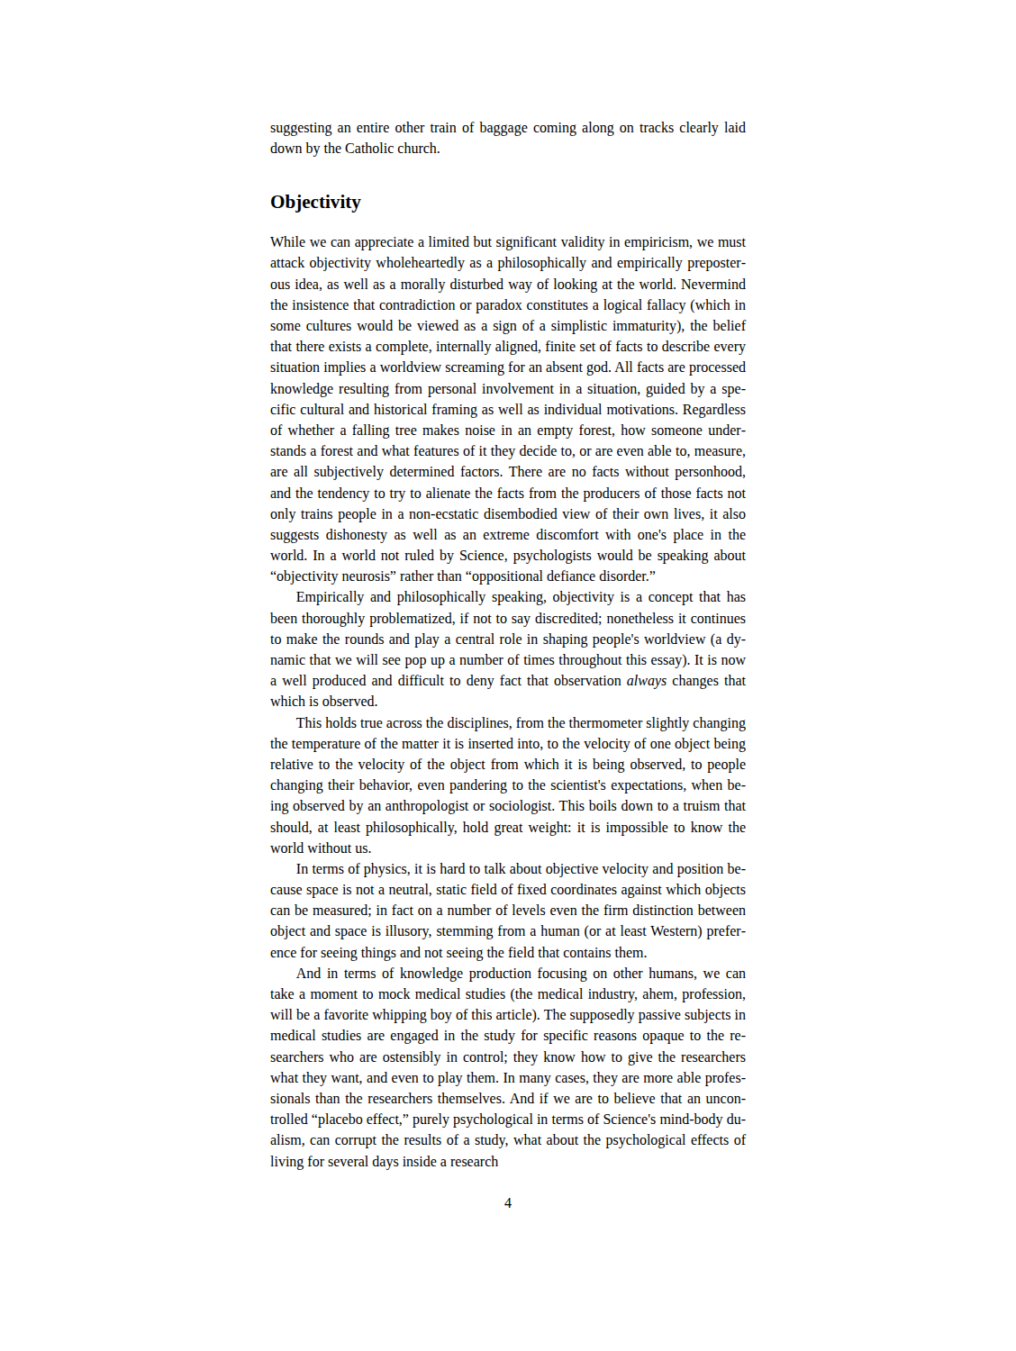suggesting an entire other train of baggage coming along on tracks clearly laid down by the Catholic church.
Objectivity
While we can appreciate a limited but significant validity in empiricism, we must attack objectivity wholeheartedly as a philosophically and empirically preposterous idea, as well as a morally disturbed way of looking at the world. Nevermind the insistence that contradiction or paradox constitutes a logical fallacy (which in some cultures would be viewed as a sign of a simplistic immaturity), the belief that there exists a complete, internally aligned, finite set of facts to describe every situation implies a worldview screaming for an absent god. All facts are processed knowledge resulting from personal involvement in a situation, guided by a specific cultural and historical framing as well as individual motivations. Regardless of whether a falling tree makes noise in an empty forest, how someone understands a forest and what features of it they decide to, or are even able to, measure, are all subjectively determined factors. There are no facts without personhood, and the tendency to try to alienate the facts from the producers of those facts not only trains people in a non-ecstatic disembodied view of their own lives, it also suggests dishonesty as well as an extreme discomfort with one's place in the world. In a world not ruled by Science, psychologists would be speaking about “objectivity neurosis” rather than “oppositional defiance disorder.”
Empirically and philosophically speaking, objectivity is a concept that has been thoroughly problematized, if not to say discredited; nonetheless it continues to make the rounds and play a central role in shaping people's worldview (a dynamic that we will see pop up a number of times throughout this essay). It is now a well produced and difficult to deny fact that observation always changes that which is observed.
This holds true across the disciplines, from the thermometer slightly changing the temperature of the matter it is inserted into, to the velocity of one object being relative to the velocity of the object from which it is being observed, to people changing their behavior, even pandering to the scientist's expectations, when being observed by an anthropologist or sociologist. This boils down to a truism that should, at least philosophically, hold great weight: it is impossible to know the world without us.
In terms of physics, it is hard to talk about objective velocity and position because space is not a neutral, static field of fixed coordinates against which objects can be measured; in fact on a number of levels even the firm distinction between object and space is illusory, stemming from a human (or at least Western) preference for seeing things and not seeing the field that contains them.
And in terms of knowledge production focusing on other humans, we can take a moment to mock medical studies (the medical industry, ahem, profession, will be a favorite whipping boy of this article). The supposedly passive subjects in medical studies are engaged in the study for specific reasons opaque to the researchers who are ostensibly in control; they know how to give the researchers what they want, and even to play them. In many cases, they are more able professionals than the researchers themselves. And if we are to believe that an uncontrolled “placebo effect,” purely psychological in terms of Science's mind-body dualism, can corrupt the results of a study, what about the psychological effects of living for several days inside a research
4